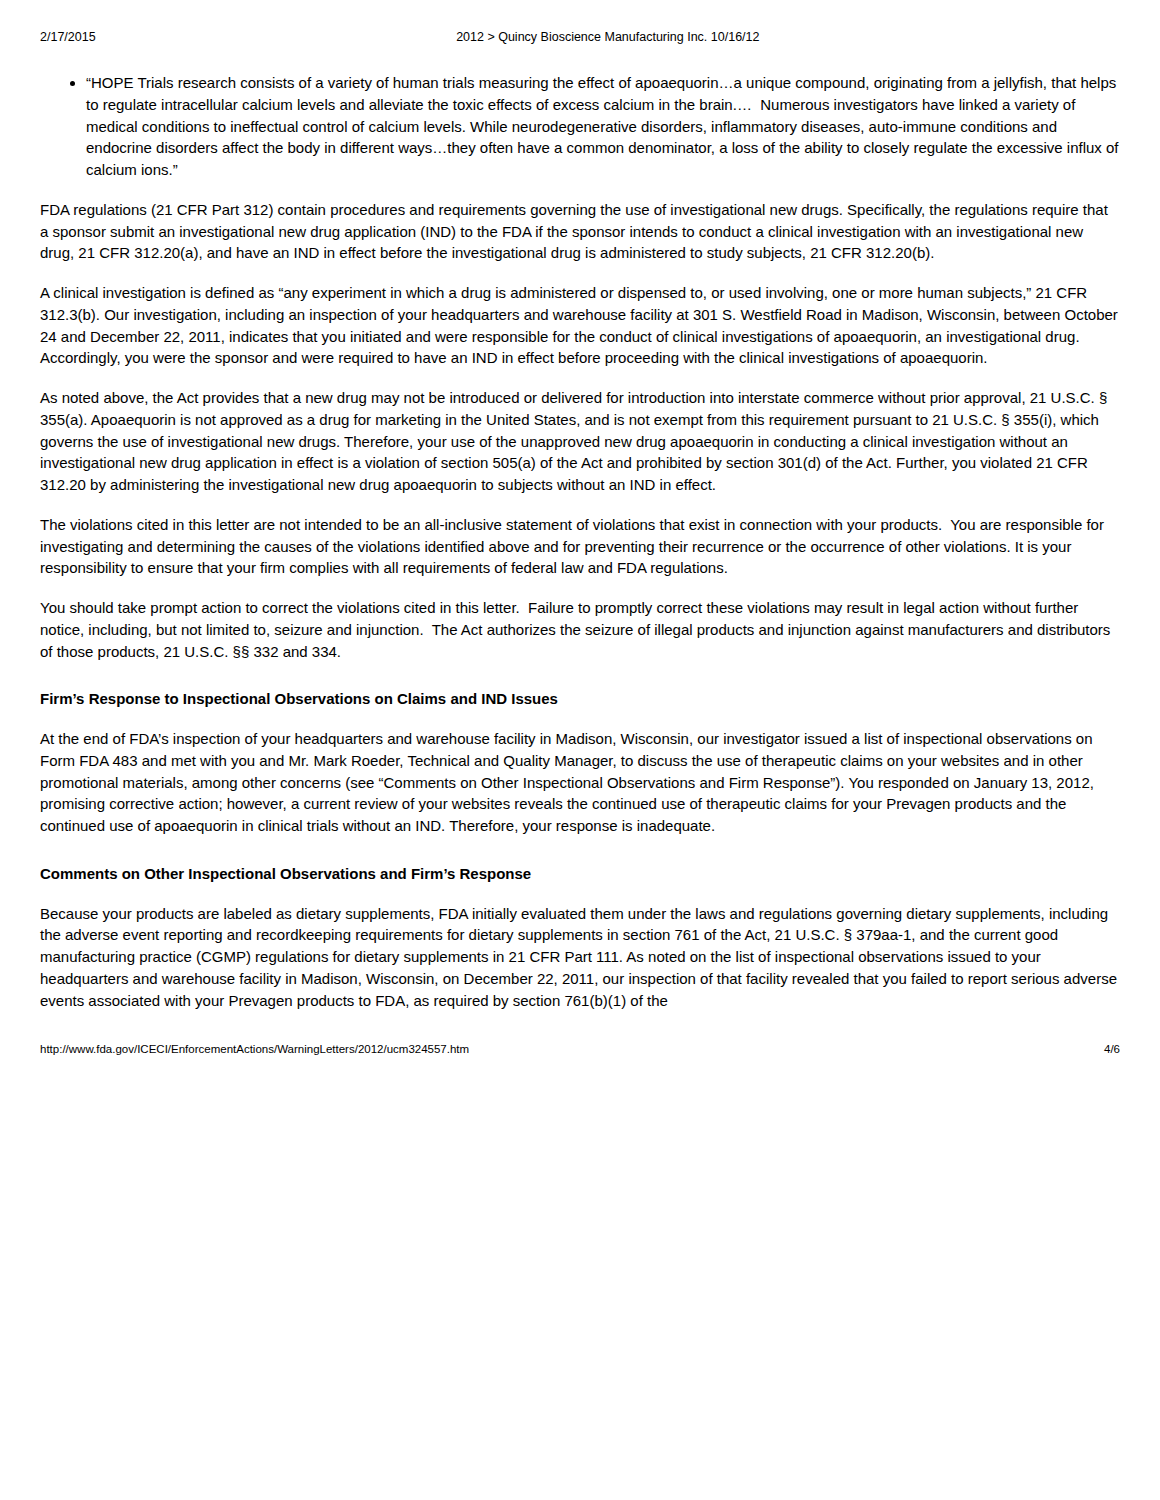2/17/2015 2012 > Quincy Bioscience Manufacturing Inc. 10/16/12
“HOPE Trials research consists of a variety of human trials measuring the effect of apoaequorin…a unique compound, originating from a jellyfish, that helps to regulate intracellular calcium levels and alleviate the toxic effects of excess calcium in the brain.… Numerous investigators have linked a variety of medical conditions to ineffectual control of calcium levels. While neurodegenerative disorders, inflammatory diseases, auto-immune conditions and endocrine disorders affect the body in different ways…they often have a common denominator, a loss of the ability to closely regulate the excessive influx of calcium ions.”
FDA regulations (21 CFR Part 312) contain procedures and requirements governing the use of investigational new drugs. Specifically, the regulations require that a sponsor submit an investigational new drug application (IND) to the FDA if the sponsor intends to conduct a clinical investigation with an investigational new drug, 21 CFR 312.20(a), and have an IND in effect before the investigational drug is administered to study subjects, 21 CFR 312.20(b).
A clinical investigation is defined as “any experiment in which a drug is administered or dispensed to, or used involving, one or more human subjects,” 21 CFR 312.3(b). Our investigation, including an inspection of your headquarters and warehouse facility at 301 S. Westfield Road in Madison, Wisconsin, between October 24 and December 22, 2011, indicates that you initiated and were responsible for the conduct of clinical investigations of apoaequorin, an investigational drug. Accordingly, you were the sponsor and were required to have an IND in effect before proceeding with the clinical investigations of apoaequorin.
As noted above, the Act provides that a new drug may not be introduced or delivered for introduction into interstate commerce without prior approval, 21 U.S.C. § 355(a). Apoaequorin is not approved as a drug for marketing in the United States, and is not exempt from this requirement pursuant to 21 U.S.C. § 355(i), which governs the use of investigational new drugs. Therefore, your use of the unapproved new drug apoaequorin in conducting a clinical investigation without an investigational new drug application in effect is a violation of section 505(a) of the Act and prohibited by section 301(d) of the Act. Further, you violated 21 CFR 312.20 by administering the investigational new drug apoaequorin to subjects without an IND in effect.
The violations cited in this letter are not intended to be an all-inclusive statement of violations that exist in connection with your products. You are responsible for investigating and determining the causes of the violations identified above and for preventing their recurrence or the occurrence of other violations. It is your responsibility to ensure that your firm complies with all requirements of federal law and FDA regulations.
You should take prompt action to correct the violations cited in this letter. Failure to promptly correct these violations may result in legal action without further notice, including, but not limited to, seizure and injunction. The Act authorizes the seizure of illegal products and injunction against manufacturers and distributors of those products, 21 U.S.C. §§ 332 and 334.
Firm’s Response to Inspectional Observations on Claims and IND Issues
At the end of FDA’s inspection of your headquarters and warehouse facility in Madison, Wisconsin, our investigator issued a list of inspectional observations on Form FDA 483 and met with you and Mr. Mark Roeder, Technical and Quality Manager, to discuss the use of therapeutic claims on your websites and in other promotional materials, among other concerns (see “Comments on Other Inspectional Observations and Firm Response”). You responded on January 13, 2012, promising corrective action; however, a current review of your websites reveals the continued use of therapeutic claims for your Prevagen products and the continued use of apoaequorin in clinical trials without an IND. Therefore, your response is inadequate.
Comments on Other Inspectional Observations and Firm’s Response
Because your products are labeled as dietary supplements, FDA initially evaluated them under the laws and regulations governing dietary supplements, including the adverse event reporting and recordkeeping requirements for dietary supplements in section 761 of the Act, 21 U.S.C. § 379aa-1, and the current good manufacturing practice (CGMP) regulations for dietary supplements in 21 CFR Part 111. As noted on the list of inspectional observations issued to your headquarters and warehouse facility in Madison, Wisconsin, on December 22, 2011, our inspection of that facility revealed that you failed to report serious adverse events associated with your Prevagen products to FDA, as required by section 761(b)(1) of the
http://www.fda.gov/ICECI/EnforcementActions/WarningLetters/2012/ucm324557.htm 4/6